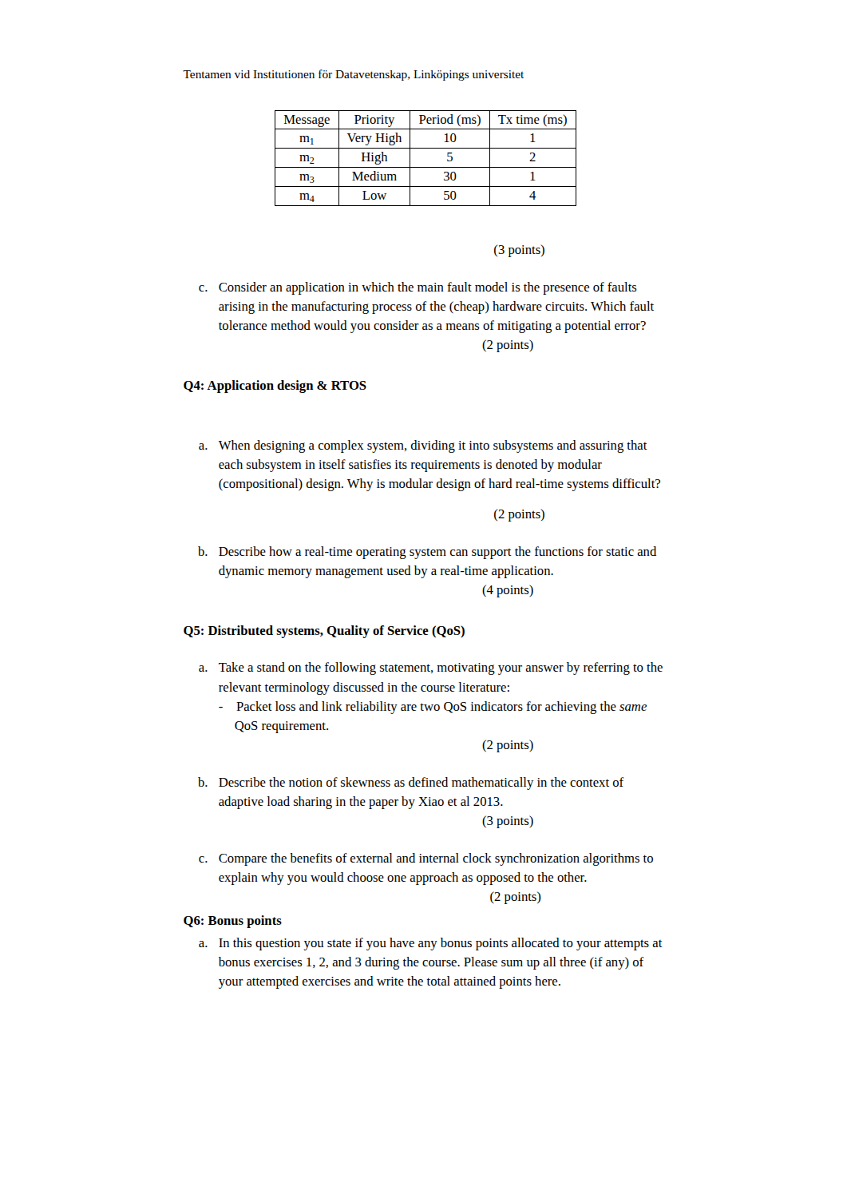Tentamen vid Institutionen för Datavetenskap, Linköpings universitet
| Message | Priority | Period (ms) | Tx time (ms) |
| --- | --- | --- | --- |
| m 1 | Very High | 10 | 1 |
| m 2 | High | 5 | 2 |
| m 3 | Medium | 30 | 1 |
| m 4 | Low | 50 | 4 |
(3 points)
Consider an application in which the main fault model is the presence of faults arising in the manufacturing process of the (cheap) hardware circuits. Which fault tolerance method would you consider as a means of mitigating a potential error?
(2 points)
Q4: Application design & RTOS
When designing a complex system, dividing it into subsystems and assuring that each subsystem in itself satisfies its requirements is denoted by modular (compositional) design. Why is modular design of hard real-time systems difficult?
(2 points)
Describe how a real-time operating system can support the functions for static and dynamic memory management used by a real-time application.
(4 points)
Q5: Distributed systems, Quality of Service (QoS)
Take a stand on the following statement, motivating your answer by referring to the relevant terminology discussed in the course literature: - Packet loss and link reliability are two QoS indicators for achieving the same QoS requirement.
(2 points)
Describe the notion of skewness as defined mathematically in the context of adaptive load sharing in the paper by Xiao et al 2013.
(3 points)
Compare the benefits of external and internal clock synchronization algorithms to explain why you would choose one approach as opposed to the other.
(2 points)
Q6: Bonus points
In this question you state if you have any bonus points allocated to your attempts at bonus exercises 1, 2, and 3 during the course. Please sum up all three (if any) of your attempted exercises and write the total attained points here.